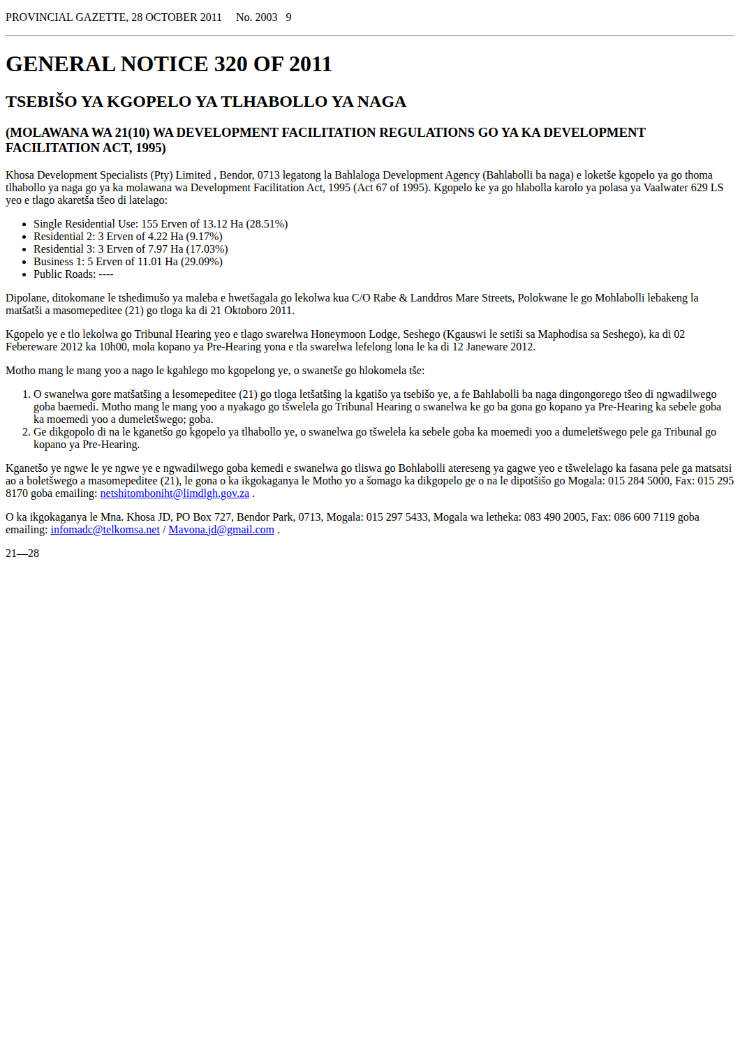PROVINCIAL GAZETTE, 28 OCTOBER 2011 No. 2003 9
GENERAL NOTICE 320 OF 2011
TSEBIŠO YA KGOPELO YA TLHABOLLO YA NAGA
(MOLAWANA WA 21(10) WA DEVELOPMENT FACILITATION REGULATIONS GO YA KA DEVELOPMENT FACILITATION ACT, 1995)
Khosa Development Specialists (Pty) Limited , Bendor, 0713 legatong la Bahlaloga Development Agency (Bahlabolli ba naga) e loketše kgopelo ya go thoma tlhabollo ya naga go ya ka molawana wa Development Facilitation Act, 1995 (Act 67 of 1995). Kgopelo ke ya go hlabolla karolo ya polasa ya Vaalwater 629 LS yeo e tlago akaretša tšeo di latelago:
Single Residential Use: 155 Erven of 13.12 Ha (28.51%)
Residential 2: 3 Erven of 4.22 Ha (9.17%)
Residential 3: 3 Erven of 7.97 Ha (17.03%)
Business 1: 5 Erven of 11.01 Ha (29.09%)
Public Roads: ----
Dipolane, ditokomane le tshedimušo ya maleba e hwetšagala go lekolwa kua C/O Rabe & Landdros Mare Streets, Polokwane le go Mohlabolli lebakeng la matšatši a masomepeditee (21) go tloga ka di 21 Oktoboro 2011.
Kgopelo ye e tlo lekolwa go Tribunal Hearing yeo e tlago swarelwa Honeymoon Lodge, Seshego (Kgauswi le setiši sa Maphodisa sa Seshego), ka di 02 Febereware 2012 ka 10h00, mola kopano ya Pre-Hearing yona e tla swarelwa lefelong lona le ka di 12 Janeware 2012.
Motho mang le mang yoo a nago le kgahlego mo kgopelong ye, o swanetše go hlokomela tše:
O swanelwa gore matšatšing a lesomepeditee (21) go tloga letšatšing la kgatišo ya tsebišo ye, a fe Bahlabolli ba naga dingongorego tšeo di ngwadilwego goba baemedi. Motho mang le mang yoo a nyakago go tšwelela go Tribunal Hearing o swanelwa ke go ba gona go kopano ya Pre-Hearing ka sebele goba ka moemedi yoo a dumeletšwego; goba.
Ge dikgopolo di na le kganetšo go kgopelo ya tlhabollo ye, o swanelwa go tšwelela ka sebele goba ka moemedi yoo a dumeletšwego pele ga Tribunal go kopano ya Pre-Hearing.
Kganetšo ye ngwe le ye ngwe ye e ngwadilwego goba kemedi e swanelwa go tliswa go Bohlabolli atereseng ya gagwe yeo e tšwelelago ka fasana pele ga matsatsi ao a boletšwego a masomepeditee (21), le gona o ka ikgokaganya le Motho yo a šomago ka dikgopelo ge o na le dipotšišo go Mogala: 015 284 5000, Fax: 015 295 8170 goba emailing: netshitomboniht@limdlgh.gov.za .
O ka ikgokaganya le Mna. Khosa JD, PO Box 727, Bendor Park, 0713, Mogala: 015 297 5433, Mogala wa letheka: 083 490 2005, Fax: 086 600 7119 goba emailing: infomadc@telkomsa.net / Mavona.jd@gmail.com .
21—28